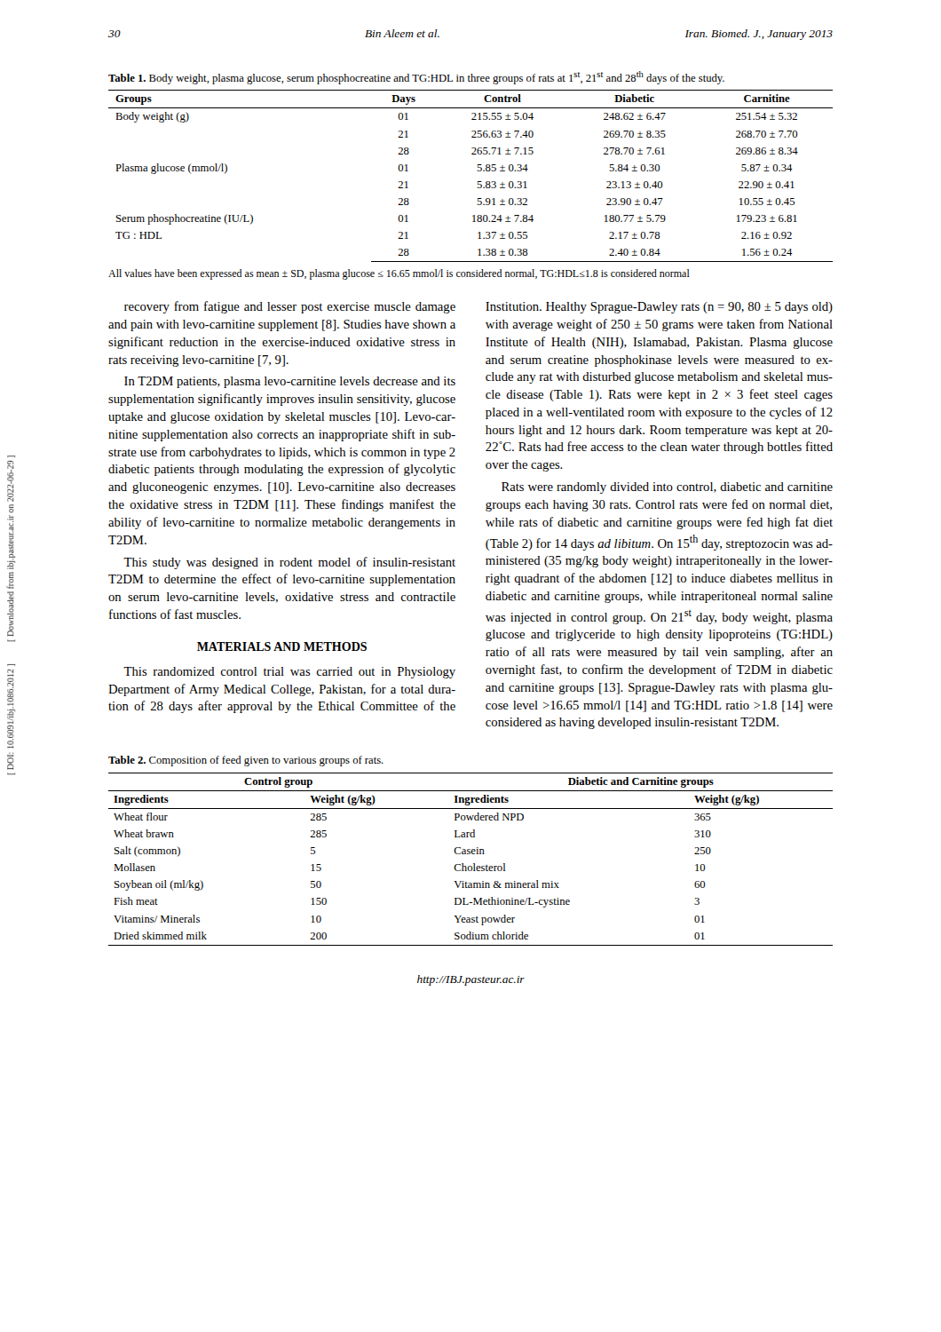[ DOI: 10.6091/ibj.1086.2012 ] [ Downloaded from ibj.pasteur.ac.ir on 2022-06-29 ]
30
Bin Aleem et al.
Iran. Biomed. J., January 2013
Table 1. Body weight, plasma glucose, serum phosphocreatine and TG:HDL in three groups of rats at 1 st , 21 st and 28 th days of the study.
| Groups | Days | Control | Diabetic | Carnitine |
| --- | --- | --- | --- | --- |
| Body weight (g) | 01 | 215.55 ± 5.04 | 248.62 ± 6.47 | 251.54 ± 5.32 |
| 21 | 256.63 ± 7.40 | 269.70 ± 8.35 | 268.70 ± 7.70 |
| 28 | 265.71 ± 7.15 | 278.70 ± 7.61 | 269.86 ± 8.34 |
| Plasma glucose (mmol/l) | 01 | 5.85 ± 0.34 | 5.84 ± 0.30 | 5.87 ± 0.34 |
| 21 | 5.83 ± 0.31 | 23.13 ± 0.40 | 22.90 ± 0.41 |
| 28 | 5.91 ± 0.32 | 23.90 ± 0.47 | 10.55 ± 0.45 |
| Serum phosphocreatine (IU/L) | 01 | 180.24 ± 7.84 | 180.77 ± 5.79 | 179.23 ± 6.81 |
| TG : HDL | 21 | 1.37 ± 0.55 | 2.17 ± 0.78 | 2.16 ± 0.92 |
| 28 | 1.38 ± 0.38 | 2.40 ± 0.84 | 1.56 ± 0.24 |
All values have been expressed as mean ± SD, plasma glucose ≤ 16.65 mmol/l is considered normal, TG:HDL≤1.8 is considered normal
recovery from fatigue and lesser post exercise muscle damage and pain with levo-carnitine supplement [8]. Studies have shown a significant reduction in the exercise-induced oxidative stress in rats receiving levo-carnitine [7, 9].
In T2DM patients, plasma levo-carnitine levels decrease and its supplementation significantly improves insulin sensitivity, glucose uptake and glucose oxidation by skeletal muscles [10]. Levo-carnitine supplementation also corrects an inappropriate shift in substrate use from carbohydrates to lipids, which is common in type 2 diabetic patients through modulating the expression of glycolytic and gluconeogenic enzymes. [10]. Levo-carnitine also decreases the oxidative stress in T2DM [11]. These findings manifest the ability of levo-carnitine to normalize metabolic derangements in T2DM.
This study was designed in rodent model of insulin-resistant T2DM to determine the effect of levo-carnitine supplementation on serum levo-carnitine levels, oxidative stress and contractile functions of fast muscles.
Materials and Methods
This randomized control trial was carried out in Physiology Department of Army Medical College, Pakistan, for a total duration of 28 days after approval by the Ethical Committee of the Institution. Healthy Sprague-Dawley rats (n = 90, 80 ± 5 days old) with average weight of 250 ± 50 grams were taken from National Institute of Health (NIH), Islamabad, Pakistan. Plasma glucose and serum creatine phosphokinase levels were measured to exclude any rat with disturbed glucose metabolism and skeletal muscle disease (Table 1). Rats were kept in 2 × 3 feet steel cages placed in a well-ventilated room with exposure to the cycles of 12 hours light and 12 hours dark. Room temperature was kept at 20-22˚C. Rats had free access to the clean water through bottles fitted over the cages.
Rats were randomly divided into control, diabetic and carnitine groups each having 30 rats. Control rats were fed on normal diet, while rats of diabetic and carnitine groups were fed high fat diet (Table 2) for 14 days ad libitum. On 15th day, streptozocin was administered (35 mg/kg body weight) intraperitoneally in the lower-right quadrant of the abdomen [12] to induce diabetes mellitus in diabetic and carnitine groups, while intraperitoneal normal saline was injected in control group. On 21st day, body weight, plasma glucose and triglyceride to high density lipoproteins (TG:HDL) ratio of all rats were measured by tail vein sampling, after an overnight fast, to confirm the development of T2DM in diabetic and carnitine groups [13]. Sprague-Dawley rats with plasma glucose level >16.65 mmol/l [14] and TG:HDL ratio >1.8 [14] were considered as having developed insulin-resistant T2DM.
Table 2. Composition of feed given to various groups of rats.
| Control group | Diabetic and Carnitine groups |
| --- | --- |
| Ingredients | Weight (g/kg) | Ingredients | Weight (g/kg) |
| Wheat flour | 285 | Powdered NPD | 365 |
| Wheat brawn | 285 | Lard | 310 |
| Salt (common) | 5 | Casein | 250 |
| Mollasen | 15 | Cholesterol | 10 |
| Soybean oil (ml/kg) | 50 | Vitamin & mineral mix | 60 |
| Fish meat | 150 | DL-Methionine/L-cystine | 3 |
| Vitamins/ Minerals | 10 | Yeast powder | 01 |
| Dried skimmed milk | 200 | Sodium chloride | 01 |
http://IBJ.pasteur.ac.ir